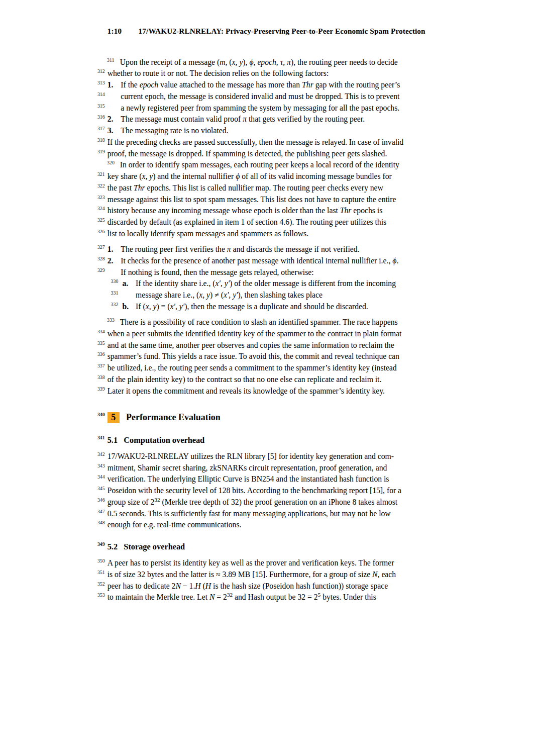1:1017/WAKU2-RLNRELAY: Privacy-Preserving Peer-to-Peer Economic Spam Protection
311 Upon the receipt of a message (m, (x, y), ϕ, epoch, τ, π), the routing peer needs to decide
312whether to route it or not. The decision relies on the following factors:
3131. If the epoch value attached to the message has more than Thr gap with the routing peer’s
314current epoch, the message is considered invalid and must be dropped. This is to prevent
315a newly registered peer from spamming the system by messaging for all the past epochs.
3162. The message must contain valid proof π that gets verified by the routing peer.
3173. The messaging rate is no violated.
318 If the preceding checks are passed successfully, then the message is relayed. In case of invalid
319proof, the message is dropped. If spamming is detected, the publishing peer gets slashed.
320 In order to identify spam messages, each routing peer keeps a local record of the identity
321key share (x, y) and the internal nullifier ϕ of all of its valid incoming message bundles for
322the past Thr epochs. This list is called nullifier map. The routing peer checks every new
323message against this list to spot spam messages. This list does not have to capture the entire
324history because any incoming message whose epoch is older than the last Thr epochs is
325discarded by default (as explained in item 1 of section 4.6). The routing peer utilizes this
326list to locally identify spam messages and spammers as follows.
3271. The routing peer first verifies the π and discards the message if not verified.
3282. It checks for the presence of another past message with identical internal nullifier i.e., ϕ.
329 If nothing is found, then the message gets relayed, otherwise:
330 a. If the identity share i.e., (x′, y′) of the older message is different from the incoming
331message share i.e., (x, y) ≠ (x′, y′), then slashing takes place
332 b. If (x, y) = (x′, y′), then the message is a duplicate and should be discarded.
333 There is a possibility of race condition to slash an identified spammer. The race happens
334when a peer submits the identified identity key of the spammer to the contract in plain format
335and at the same time, another peer observes and copies the same information to reclaim the
336spammer’s fund. This yields a race issue. To avoid this, the commit and reveal technique can
337be utilized, i.e., the routing peer sends a commitment to the spammer’s identity key (instead
338of the plain identity key) to the contract so that no one else can replicate and reclaim it.
339 Later it opens the commitment and reveals its knowledge of the spammer’s identity key.
3405 Performance Evaluation
3415.1 Computation overhead
34217/WAKU2-RLNRELAY utilizes the RLN library [5] for identity key generation and com-
343mitment, Shamir secret sharing, zkSNARKs circuit representation, proof generation, and
344verification. The underlying Elliptic Curve is BN254 and the instantiated hash function is
345 Poseidon with the security level of 128 bits. According to the benchmarking report [15], for a
346group size of 232 (Merkle tree depth of 32) the proof generation on an iPhone 8 takes almost
3470.5 seconds. This is sufficiently fast for many messaging applications, but may not be low
348enough for e.g. real-time communications.
3495.2 Storage overhead
350 A peer has to persist its identity key as well as the prover and verification keys. The former
351is of size 32 bytes and the latter is ≈ 3.89 MB [15]. Furthermore, for a group of size N, each
352peer has to dedicate 2N − 1.H (H is the hash size (Poseidon hash function)) storage space
353to maintain the Merkle tree. Let N = 232 and Hash output be 32 = 25 bytes. Under this